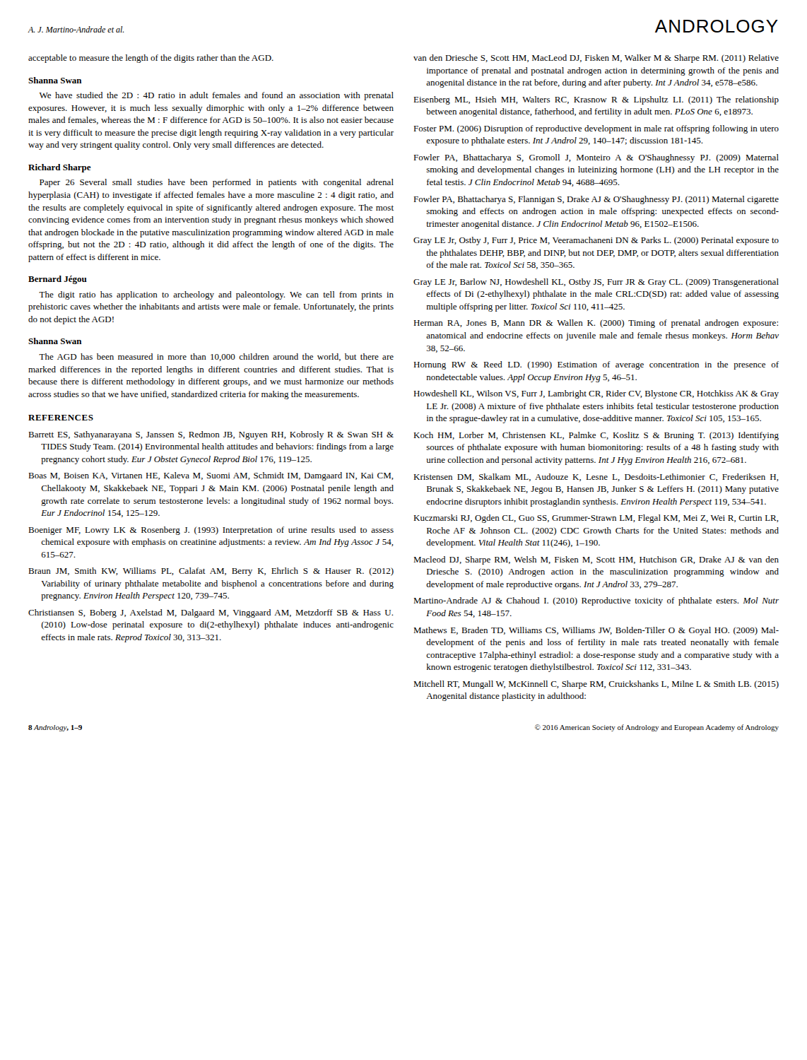A. J. Martino-Andrade et al.
ANDROLOGY
acceptable to measure the length of the digits rather than the AGD.
Shanna Swan
We have studied the 2D : 4D ratio in adult females and found an association with prenatal exposures. However, it is much less sexually dimorphic with only a 1–2% difference between males and females, whereas the M : F difference for AGD is 50–100%. It is also not easier because it is very difficult to measure the precise digit length requiring X-ray validation in a very particular way and very stringent quality control. Only very small differences are detected.
Richard Sharpe
Paper 26 Several small studies have been performed in patients with congenital adrenal hyperplasia (CAH) to investigate if affected females have a more masculine 2 : 4 digit ratio, and the results are completely equivocal in spite of significantly altered androgen exposure. The most convincing evidence comes from an intervention study in pregnant rhesus monkeys which showed that androgen blockade in the putative masculinization programming window altered AGD in male offspring, but not the 2D : 4D ratio, although it did affect the length of one of the digits. The pattern of effect is different in mice.
Bernard Jégou
The digit ratio has application to archeology and paleontology. We can tell from prints in prehistoric caves whether the inhabitants and artists were male or female. Unfortunately, the prints do not depict the AGD!
Shanna Swan
The AGD has been measured in more than 10,000 children around the world, but there are marked differences in the reported lengths in different countries and different studies. That is because there is different methodology in different groups, and we must harmonize our methods across studies so that we have unified, standardized criteria for making the measurements.
REFERENCES
Barrett ES, Sathyanarayana S, Janssen S, Redmon JB, Nguyen RH, Kobrosly R & Swan SH & TIDES Study Team. (2014) Environmental health attitudes and behaviors: findings from a large pregnancy cohort study. Eur J Obstet Gynecol Reprod Biol 176, 119–125.
Boas M, Boisen KA, Virtanen HE, Kaleva M, Suomi AM, Schmidt IM, Damgaard IN, Kai CM, Chellakooty M, Skakkebaek NE, Toppari J & Main KM. (2006) Postnatal penile length and growth rate correlate to serum testosterone levels: a longitudinal study of 1962 normal boys. Eur J Endocrinol 154, 125–129.
Boeniger MF, Lowry LK & Rosenberg J. (1993) Interpretation of urine results used to assess chemical exposure with emphasis on creatinine adjustments: a review. Am Ind Hyg Assoc J 54, 615–627.
Braun JM, Smith KW, Williams PL, Calafat AM, Berry K, Ehrlich S & Hauser R. (2012) Variability of urinary phthalate metabolite and bisphenol a concentrations before and during pregnancy. Environ Health Perspect 120, 739–745.
Christiansen S, Boberg J, Axelstad M, Dalgaard M, Vinggaard AM, Metzdorff SB & Hass U. (2010) Low-dose perinatal exposure to di(2-ethylhexyl) phthalate induces anti-androgenic effects in male rats. Reprod Toxicol 30, 313–321.
van den Driesche S, Scott HM, MacLeod DJ, Fisken M, Walker M & Sharpe RM. (2011) Relative importance of prenatal and postnatal androgen action in determining growth of the penis and anogenital distance in the rat before, during and after puberty. Int J Androl 34, e578–e586.
Eisenberg ML, Hsieh MH, Walters RC, Krasnow R & Lipshultz LI. (2011) The relationship between anogenital distance, fatherhood, and fertility in adult men. PLoS One 6, e18973.
Foster PM. (2006) Disruption of reproductive development in male rat offspring following in utero exposure to phthalate esters. Int J Androl 29, 140–147; discussion 181-145.
Fowler PA, Bhattacharya S, Gromoll J, Monteiro A & O'Shaughnessy PJ. (2009) Maternal smoking and developmental changes in luteinizing hormone (LH) and the LH receptor in the fetal testis. J Clin Endocrinol Metab 94, 4688–4695.
Fowler PA, Bhattacharya S, Flannigan S, Drake AJ & O'Shaughnessy PJ. (2011) Maternal cigarette smoking and effects on androgen action in male offspring: unexpected effects on second-trimester anogenital distance. J Clin Endocrinol Metab 96, E1502–E1506.
Gray LE Jr, Ostby J, Furr J, Price M, Veeramachaneni DN & Parks L. (2000) Perinatal exposure to the phthalates DEHP, BBP, and DINP, but not DEP, DMP, or DOTP, alters sexual differentiation of the male rat. Toxicol Sci 58, 350–365.
Gray LE Jr, Barlow NJ, Howdeshell KL, Ostby JS, Furr JR & Gray CL. (2009) Transgenerational effects of Di (2-ethylhexyl) phthalate in the male CRL:CD(SD) rat: added value of assessing multiple offspring per litter. Toxicol Sci 110, 411–425.
Herman RA, Jones B, Mann DR & Wallen K. (2000) Timing of prenatal androgen exposure: anatomical and endocrine effects on juvenile male and female rhesus monkeys. Horm Behav 38, 52–66.
Hornung RW & Reed LD. (1990) Estimation of average concentration in the presence of nondetectable values. Appl Occup Environ Hyg 5, 46–51.
Howdeshell KL, Wilson VS, Furr J, Lambright CR, Rider CV, Blystone CR, Hotchkiss AK & Gray LE Jr. (2008) A mixture of five phthalate esters inhibits fetal testicular testosterone production in the sprague-dawley rat in a cumulative, dose-additive manner. Toxicol Sci 105, 153–165.
Koch HM, Lorber M, Christensen KL, Palmke C, Koslitz S & Bruning T. (2013) Identifying sources of phthalate exposure with human biomonitoring: results of a 48 h fasting study with urine collection and personal activity patterns. Int J Hyg Environ Health 216, 672–681.
Kristensen DM, Skalkam ML, Audouze K, Lesne L, Desdoits-Lethimonier C, Frederiksen H, Brunak S, Skakkebaek NE, Jegou B, Hansen JB, Junker S & Leffers H. (2011) Many putative endocrine disruptors inhibit prostaglandin synthesis. Environ Health Perspect 119, 534–541.
Kuczmarski RJ, Ogden CL, Guo SS, Grummer-Strawn LM, Flegal KM, Mei Z, Wei R, Curtin LR, Roche AF & Johnson CL. (2002) CDC Growth Charts for the United States: methods and development. Vital Health Stat 11(246), 1–190.
Macleod DJ, Sharpe RM, Welsh M, Fisken M, Scott HM, Hutchison GR, Drake AJ & van den Driesche S. (2010) Androgen action in the masculinization programming window and development of male reproductive organs. Int J Androl 33, 279–287.
Martino-Andrade AJ & Chahoud I. (2010) Reproductive toxicity of phthalate esters. Mol Nutr Food Res 54, 148–157.
Mathews E, Braden TD, Williams CS, Williams JW, Bolden-Tiller O & Goyal HO. (2009) Mal-development of the penis and loss of fertility in male rats treated neonatally with female contraceptive 17alpha-ethinyl estradiol: a dose-response study and a comparative study with a known estrogenic teratogen diethylstilbestrol. Toxicol Sci 112, 331–343.
Mitchell RT, Mungall W, McKinnell C, Sharpe RM, Cruickshanks L, Milne L & Smith LB. (2015) Anogenital distance plasticity in adulthood:
8 Andrology, 1–9
© 2016 American Society of Andrology and European Academy of Andrology